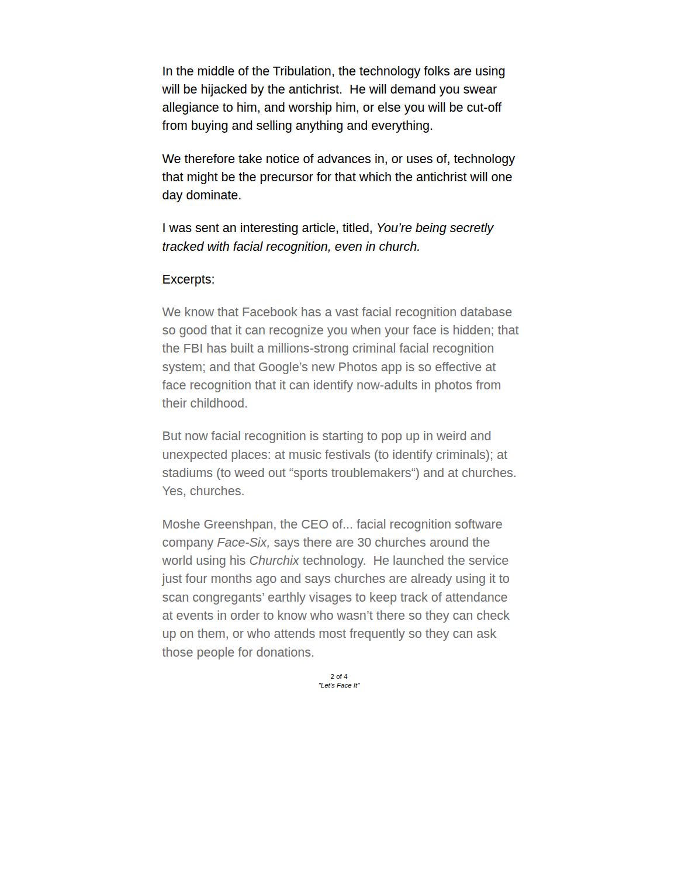In the middle of the Tribulation, the technology folks are using will be hijacked by the antichrist. He will demand you swear allegiance to him, and worship him, or else you will be cut-off from buying and selling anything and everything.
We therefore take notice of advances in, or uses of, technology that might be the precursor for that which the antichrist will one day dominate.
I was sent an interesting article, titled, You’re being secretly tracked with facial recognition, even in church.
Excerpts:
We know that Facebook has a vast facial recognition database so good that it can recognize you when your face is hidden; that the FBI has built a millions-strong criminal facial recognition system; and that Google’s new Photos app is so effective at face recognition that it can identify now-adults in photos from their childhood.
But now facial recognition is starting to pop up in weird and unexpected places: at music festivals (to identify criminals); at stadiums (to weed out “sports troublemakers“) and at churches. Yes, churches.
Moshe Greenshpan, the CEO of... facial recognition software company Face-Six, says there are 30 churches around the world using his Churchix technology. He launched the service just four months ago and says churches are already using it to scan congregants’ earthly visages to keep track of attendance at events in order to know who wasn’t there so they can check up on them, or who attends most frequently so they can ask those people for donations.
2 of 4
"Let's Face It"